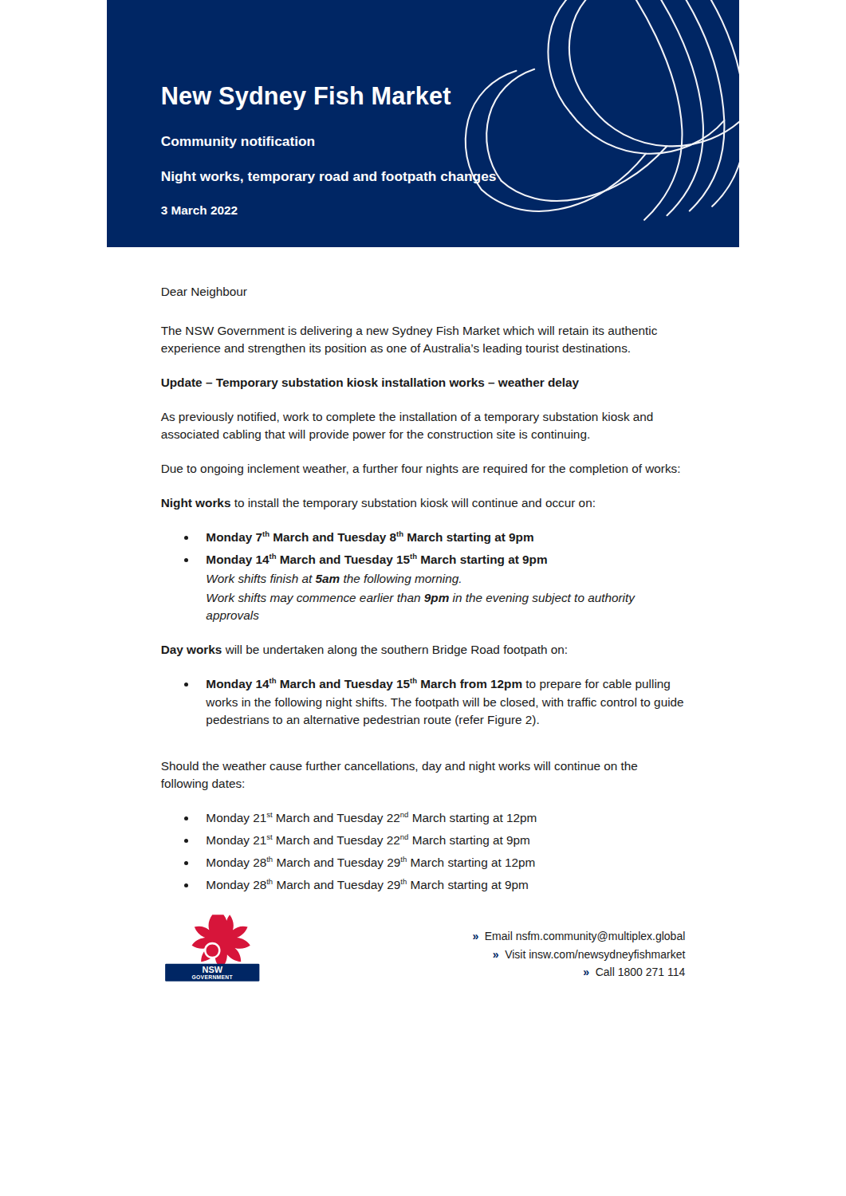New Sydney Fish Market
Community notification
Night works, temporary road and footpath changes
3 March 2022
Dear Neighbour
The NSW Government is delivering a new Sydney Fish Market which will retain its authentic experience and strengthen its position as one of Australia’s leading tourist destinations.
Update – Temporary substation kiosk installation works – weather delay
As previously notified, work to complete the installation of a temporary substation kiosk and associated cabling that will provide power for the construction site is continuing.
Due to ongoing inclement weather, a further four nights are required for the completion of works:
Night works to install the temporary substation kiosk will continue and occur on:
Monday 7th March and Tuesday 8th March starting at 9pm
Monday 14th March and Tuesday 15th March starting at 9pm Work shifts finish at 5am the following morning. Work shifts may commence earlier than 9pm in the evening subject to authority approvals
Day works will be undertaken along the southern Bridge Road footpath on:
Monday 14th March and Tuesday 15th March from 12pm to prepare for cable pulling works in the following night shifts. The footpath will be closed, with traffic control to guide pedestrians to an alternative pedestrian route (refer Figure 2).
Should the weather cause further cancellations, day and night works will continue on the following dates:
Monday 21st March and Tuesday 22nd March starting at 12pm
Monday 21st March and Tuesday 22nd March starting at 9pm
Monday 28th March and Tuesday 29th March starting at 12pm
Monday 28th March and Tuesday 29th March starting at 9pm
NSW GOVERNMENT
»Email nsfm.community@multiplex.global
»Visit insw.com/newsydneyfishmarket
»Call 1800 271 114